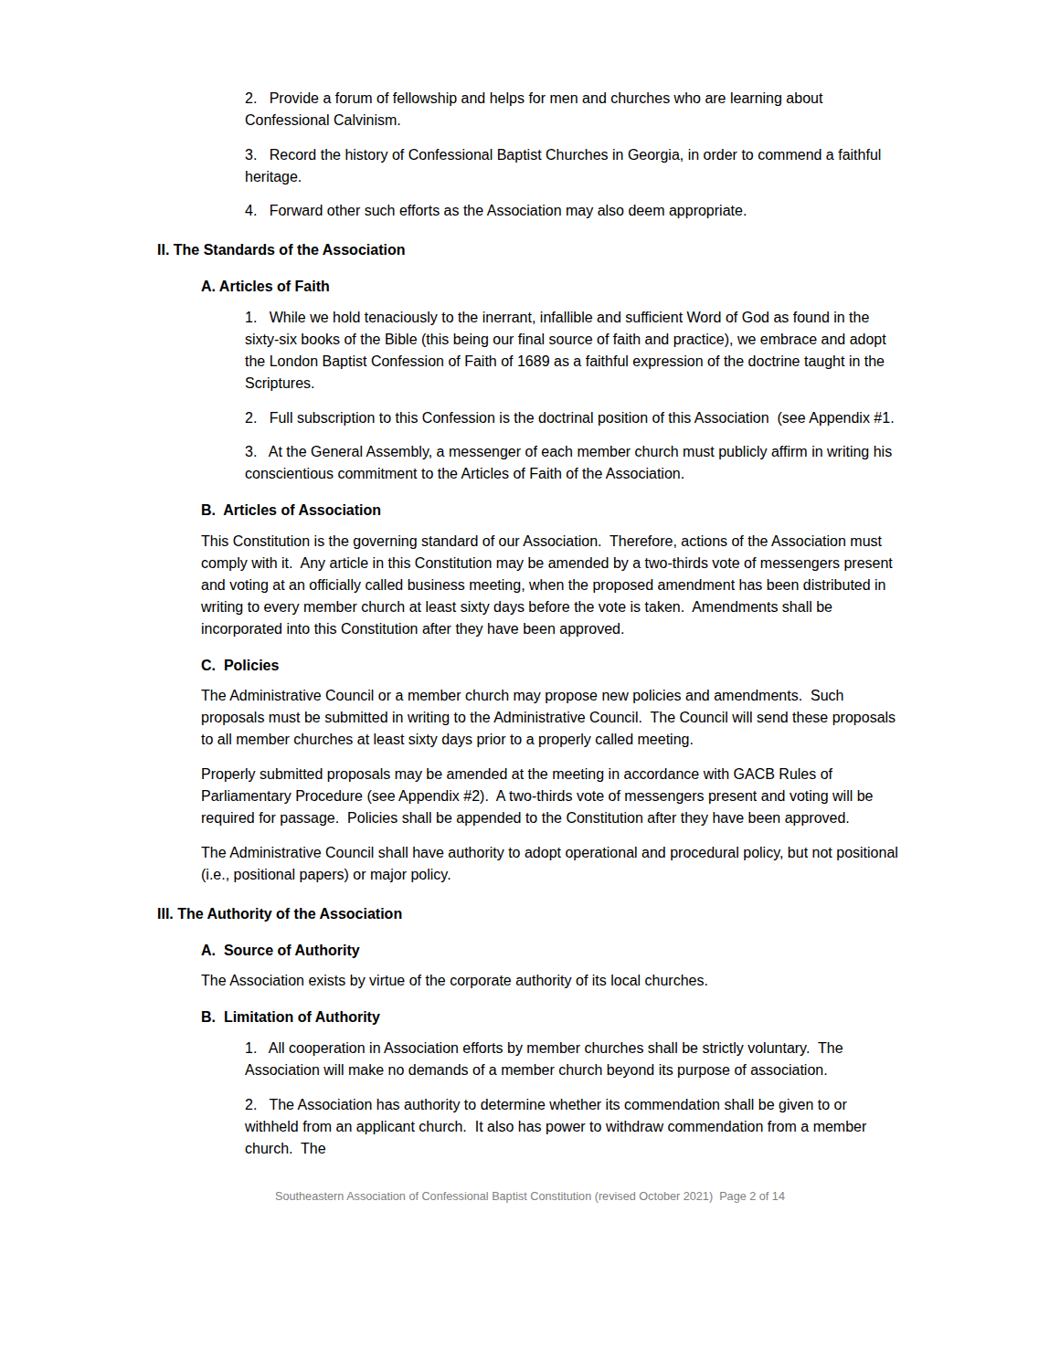2. Provide a forum of fellowship and helps for men and churches who are learning about Confessional Calvinism.
3. Record the history of Confessional Baptist Churches in Georgia, in order to commend a faithful heritage.
4. Forward other such efforts as the Association may also deem appropriate.
II. The Standards of the Association
A. Articles of Faith
1. While we hold tenaciously to the inerrant, infallible and sufficient Word of God as found in the sixty-six books of the Bible (this being our final source of faith and practice), we embrace and adopt the London Baptist Confession of Faith of 1689 as a faithful expression of the doctrine taught in the Scriptures.
2. Full subscription to this Confession is the doctrinal position of this Association (see Appendix #1.
3. At the General Assembly, a messenger of each member church must publicly affirm in writing his conscientious commitment to the Articles of Faith of the Association.
B. Articles of Association
This Constitution is the governing standard of our Association. Therefore, actions of the Association must comply with it. Any article in this Constitution may be amended by a two-thirds vote of messengers present and voting at an officially called business meeting, when the proposed amendment has been distributed in writing to every member church at least sixty days before the vote is taken. Amendments shall be incorporated into this Constitution after they have been approved.
C. Policies
The Administrative Council or a member church may propose new policies and amendments. Such proposals must be submitted in writing to the Administrative Council. The Council will send these proposals to all member churches at least sixty days prior to a properly called meeting.
Properly submitted proposals may be amended at the meeting in accordance with GACB Rules of Parliamentary Procedure (see Appendix #2). A two-thirds vote of messengers present and voting will be required for passage. Policies shall be appended to the Constitution after they have been approved.
The Administrative Council shall have authority to adopt operational and procedural policy, but not positional (i.e., positional papers) or major policy.
III. The Authority of the Association
A. Source of Authority
The Association exists by virtue of the corporate authority of its local churches.
B. Limitation of Authority
1. All cooperation in Association efforts by member churches shall be strictly voluntary. The Association will make no demands of a member church beyond its purpose of association.
2. The Association has authority to determine whether its commendation shall be given to or withheld from an applicant church. It also has power to withdraw commendation from a member church. The
Southeastern Association of Confessional Baptist Constitution (revised October 2021) Page 2 of 14